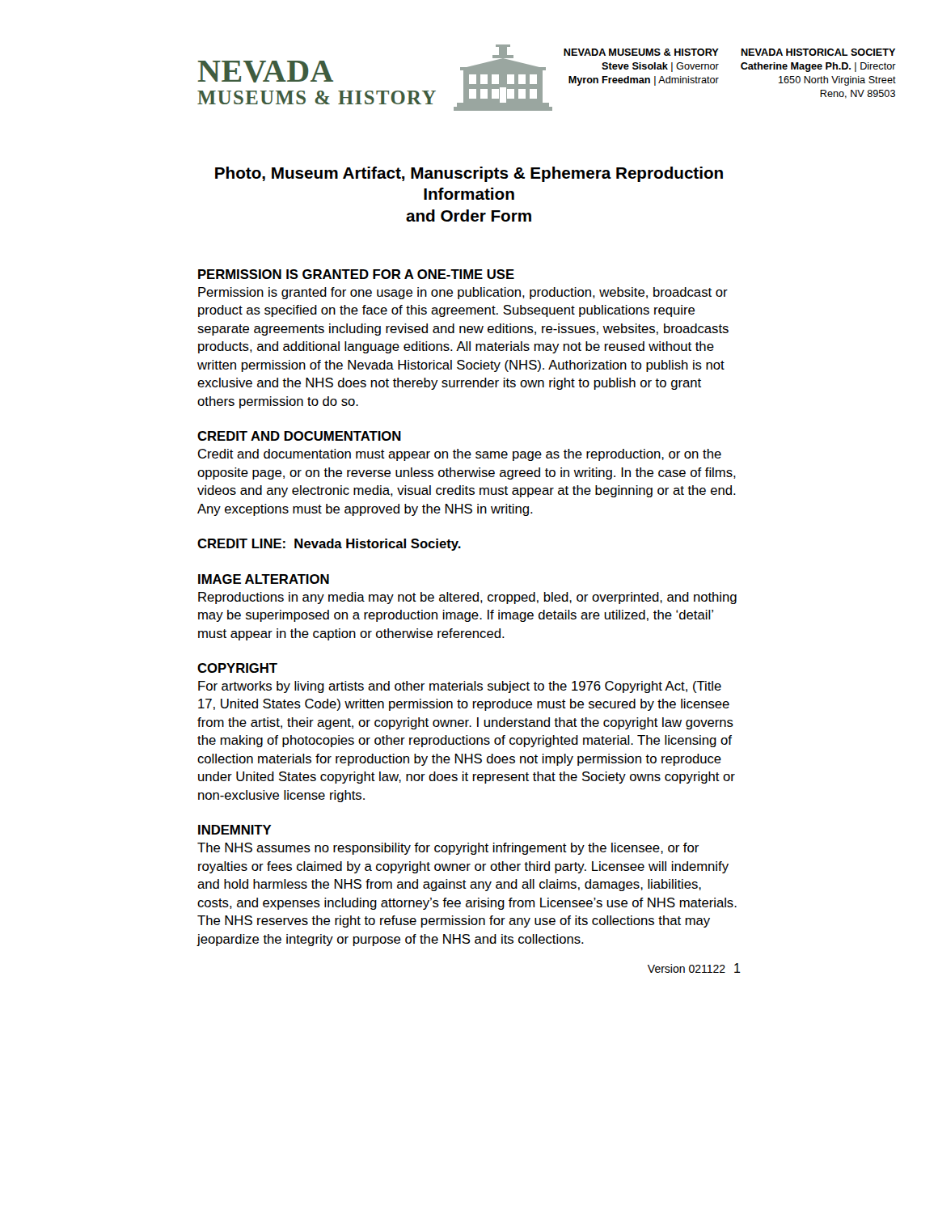NEVADA MUSEUMS & HISTORY
NEVADA MUSEUMS & HISTORY
Steve Sisolak | Governor
Myron Freedman | Administrator
NEVADA HISTORICAL SOCIETY
Catherine Magee Ph.D. | Director
1650 North Virginia Street
Reno, NV 89503
Photo, Museum Artifact, Manuscripts & Ephemera Reproduction Information
and Order Form
PERMISSION IS GRANTED FOR A ONE-TIME USE
Permission is granted for one usage in one publication, production, website, broadcast or product as specified on the face of this agreement. Subsequent publications require separate agreements including revised and new editions, re-issues, websites, broadcasts products, and additional language editions. All materials may not be reused without the written permission of the Nevada Historical Society (NHS). Authorization to publish is not exclusive and the NHS does not thereby surrender its own right to publish or to grant others permission to do so.
CREDIT AND DOCUMENTATION
Credit and documentation must appear on the same page as the reproduction, or on the opposite page, or on the reverse unless otherwise agreed to in writing. In the case of films, videos and any electronic media, visual credits must appear at the beginning or at the end. Any exceptions must be approved by the NHS in writing.
CREDIT LINE: Nevada Historical Society.
IMAGE ALTERATION
Reproductions in any media may not be altered, cropped, bled, or overprinted, and nothing may be superimposed on a reproduction image. If image details are utilized, the ‘detail’ must appear in the caption or otherwise referenced.
COPYRIGHT
For artworks by living artists and other materials subject to the 1976 Copyright Act, (Title 17, United States Code) written permission to reproduce must be secured by the licensee from the artist, their agent, or copyright owner. I understand that the copyright law governs the making of photocopies or other reproductions of copyrighted material. The licensing of collection materials for reproduction by the NHS does not imply permission to reproduce under United States copyright law, nor does it represent that the Society owns copyright or non-exclusive license rights.
INDEMNITY
The NHS assumes no responsibility for copyright infringement by the licensee, or for royalties or fees claimed by a copyright owner or other third party. Licensee will indemnify and hold harmless the NHS from and against any and all claims, damages, liabilities, costs, and expenses including attorney’s fee arising from Licensee’s use of NHS materials. The NHS reserves the right to refuse permission for any use of its collections that may jeopardize the integrity or purpose of the NHS and its collections.
Version 0211221